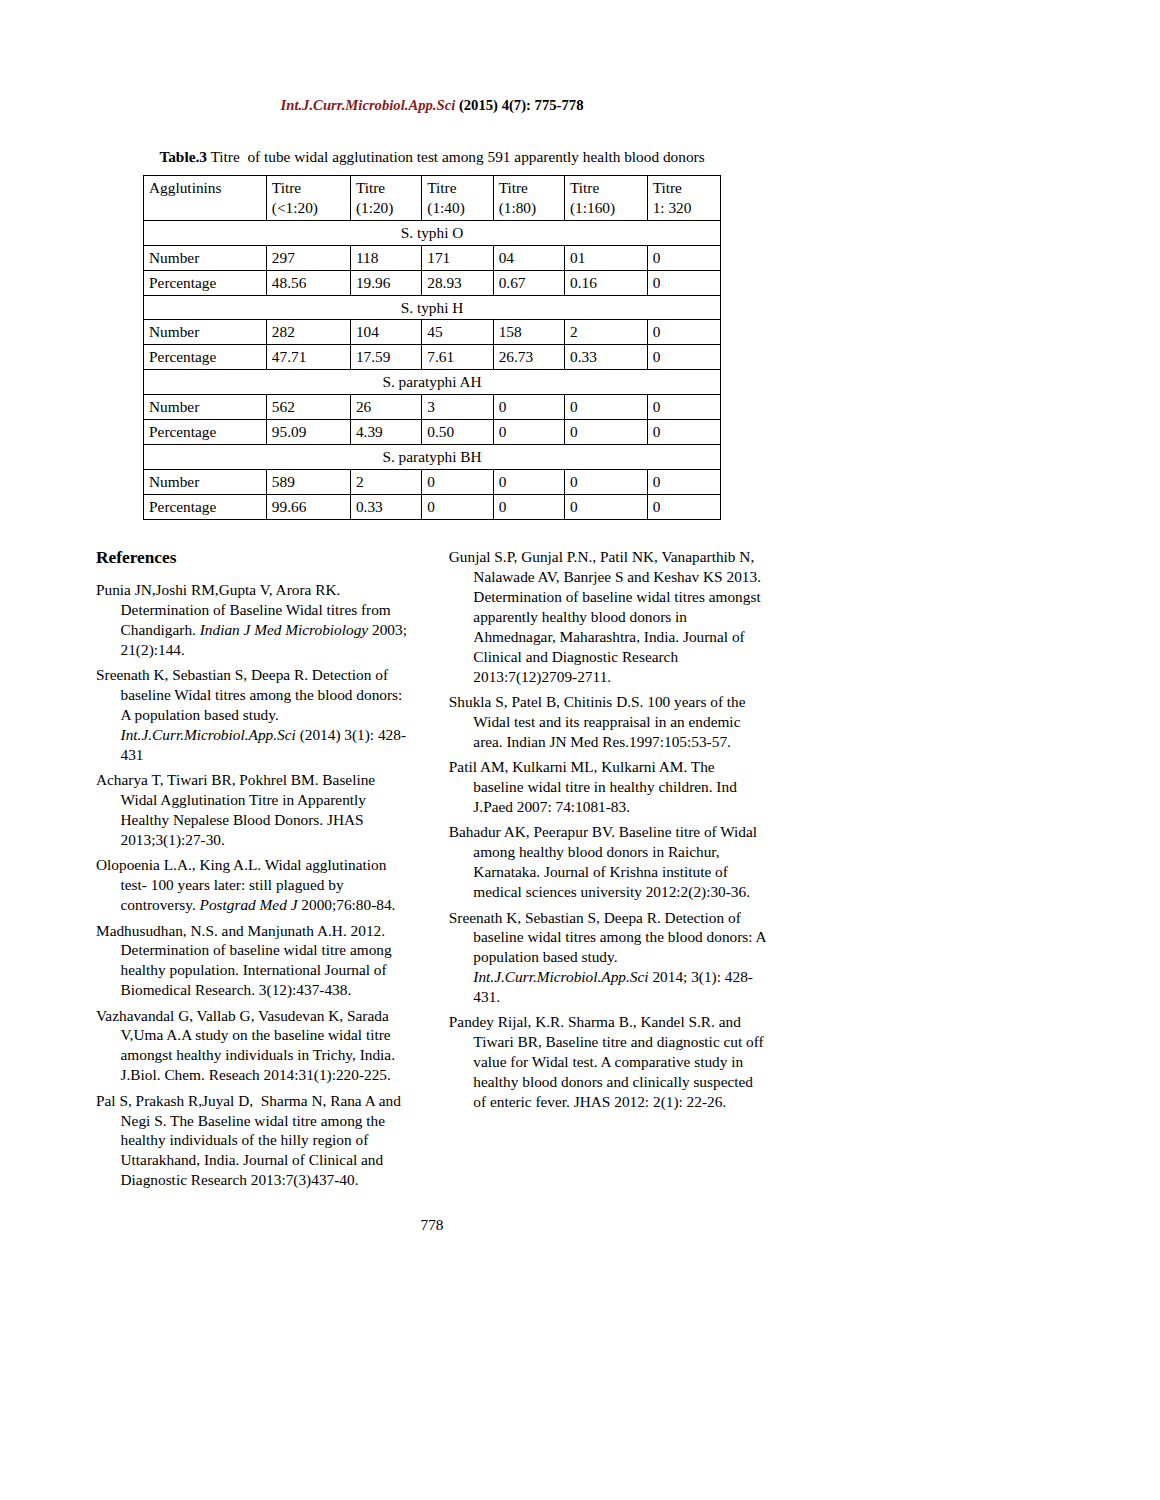Int.J.Curr.Microbiol.App.Sci (2015) 4(7): 775-778
Table.3 Titre of tube widal agglutination test among 591 apparently health blood donors
| Agglutinins | Titre (<1:20) | Titre (1:20) | Titre (1:40) | Titre (1:80) | Titre (1:160) | Titre 1: 320 |
| S. typhi O |
| Number | 297 | 118 | 171 | 04 | 01 | 0 |
| Percentage | 48.56 | 19.96 | 28.93 | 0.67 | 0.16 | 0 |
| S. typhi H |
| Number | 282 | 104 | 45 | 158 | 2 | 0 |
| Percentage | 47.71 | 17.59 | 7.61 | 26.73 | 0.33 | 0 |
| S. paratyphi AH |
| Number | 562 | 26 | 3 | 0 | 0 | 0 |
| Percentage | 95.09 | 4.39 | 0.50 | 0 | 0 | 0 |
| S. paratyphi BH |
| Number | 589 | 2 | 0 | 0 | 0 | 0 |
| Percentage | 99.66 | 0.33 | 0 | 0 | 0 | 0 |
References
Punia JN,Joshi RM,Gupta V, Arora RK. Determination of Baseline Widal titres from Chandigarh. Indian J Med Microbiology 2003; 21(2):144.
Sreenath K, Sebastian S, Deepa R. Detection of baseline Widal titres among the blood donors: A population based study. Int.J.Curr.Microbiol.App.Sci (2014) 3(1): 428-431
Acharya T, Tiwari BR, Pokhrel BM. Baseline Widal Agglutination Titre in Apparently Healthy Nepalese Blood Donors. JHAS 2013;3(1):27-30.
Olopoenia L.A., King A.L. Widal agglutination test- 100 years later: still plagued by controversy. Postgrad Med J 2000;76:80-84.
Madhusudhan, N.S. and Manjunath A.H. 2012. Determination of baseline widal titre among healthy population. International Journal of Biomedical Research. 3(12):437-438.
Vazhavandal G, Vallab G, Vasudevan K, Sarada V,Uma A.A study on the baseline widal titre amongst healthy individuals in Trichy, India. J.Biol. Chem. Reseach 2014:31(1):220-225.
Pal S, Prakash R,Juyal D, Sharma N, Rana A and Negi S. The Baseline widal titre among the healthy individuals of the hilly region of Uttarakhand, India. Journal of Clinical and Diagnostic Research 2013:7(3)437-40.
Gunjal S.P, Gunjal P.N., Patil NK, Vanaparthib N, Nalawade AV, Banrjee S and Keshav KS 2013. Determination of baseline widal titres amongst apparently healthy blood donors in Ahmednagar, Maharashtra, India. Journal of Clinical and Diagnostic Research 2013:7(12)2709-2711.
Shukla S, Patel B, Chitinis D.S. 100 years of the Widal test and its reappraisal in an endemic area. Indian JN Med Res.1997:105:53-57.
Patil AM, Kulkarni ML, Kulkarni AM. The baseline widal titre in healthy children. Ind J.Paed 2007: 74:1081-83.
Bahadur AK, Peerapur BV. Baseline titre of Widal among healthy blood donors in Raichur, Karnataka. Journal of Krishna institute of medical sciences university 2012:2(2):30-36.
Sreenath K, Sebastian S, Deepa R. Detection of baseline widal titres among the blood donors: A population based study. Int.J.Curr.Microbiol.App.Sci 2014; 3(1): 428-431.
Pandey Rijal, K.R. Sharma B., Kandel S.R. and Tiwari BR, Baseline titre and diagnostic cut off value for Widal test. A comparative study in healthy blood donors and clinically suspected of enteric fever. JHAS 2012: 2(1): 22-26.
778